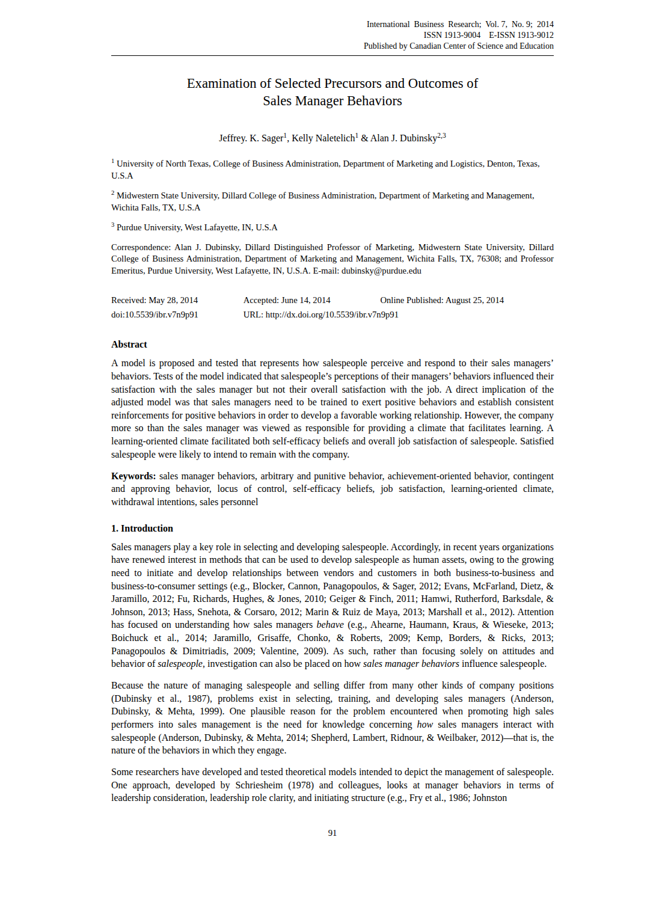International Business Research; Vol. 7, No. 9; 2014
ISSN 1913-9004 E-ISSN 1913-9012
Published by Canadian Center of Science and Education
Examination of Selected Precursors and Outcomes of
Sales Manager Behaviors
Jeffrey. K. Sager1, Kelly Naletelich1 & Alan J. Dubinsky2,3
1 University of North Texas, College of Business Administration, Department of Marketing and Logistics, Denton, Texas, U.S.A
2 Midwestern State University, Dillard College of Business Administration, Department of Marketing and Management, Wichita Falls, TX, U.S.A
3 Purdue University, West Lafayette, IN, U.S.A
Correspondence: Alan J. Dubinsky, Dillard Distinguished Professor of Marketing, Midwestern State University, Dillard College of Business Administration, Department of Marketing and Management, Wichita Falls, TX, 76308; and Professor Emeritus, Purdue University, West Lafayette, IN, U.S.A. E-mail: dubinsky@purdue.edu
| Received: May 28, 2014 | Accepted: June 14, 2014 | Online Published: August 25, 2014 |
| doi:10.5539/ibr.v7n9p91 | URL: http://dx.doi.org/10.5539/ibr.v7n9p91 |
Abstract
A model is proposed and tested that represents how salespeople perceive and respond to their sales managers’ behaviors. Tests of the model indicated that salespeople’s perceptions of their managers’ behaviors influenced their satisfaction with the sales manager but not their overall satisfaction with the job. A direct implication of the adjusted model was that sales managers need to be trained to exert positive behaviors and establish consistent reinforcements for positive behaviors in order to develop a favorable working relationship. However, the company more so than the sales manager was viewed as responsible for providing a climate that facilitates learning. A learning-oriented climate facilitated both self-efficacy beliefs and overall job satisfaction of salespeople. Satisfied salespeople were likely to intend to remain with the company.
Keywords: sales manager behaviors, arbitrary and punitive behavior, achievement-oriented behavior, contingent and approving behavior, locus of control, self-efficacy beliefs, job satisfaction, learning-oriented climate, withdrawal intentions, sales personnel
1. Introduction
Sales managers play a key role in selecting and developing salespeople. Accordingly, in recent years organizations have renewed interest in methods that can be used to develop salespeople as human assets, owing to the growing need to initiate and develop relationships between vendors and customers in both business-to-business and business-to-consumer settings (e.g., Blocker, Cannon, Panagopoulos, & Sager, 2012; Evans, McFarland, Dietz, & Jaramillo, 2012; Fu, Richards, Hughes, & Jones, 2010; Geiger & Finch, 2011; Hamwi, Rutherford, Barksdale, & Johnson, 2013; Hass, Snehota, & Corsaro, 2012; Marin & Ruiz de Maya, 2013; Marshall et al., 2012). Attention has focused on understanding how sales managers behave (e.g., Ahearne, Haumann, Kraus, & Wieseke, 2013; Boichuck et al., 2014; Jaramillo, Grisaffe, Chonko, & Roberts, 2009; Kemp, Borders, & Ricks, 2013; Panagopoulos & Dimitriadis, 2009; Valentine, 2009). As such, rather than focusing solely on attitudes and behavior of salespeople, investigation can also be placed on how sales manager behaviors influence salespeople.
Because the nature of managing salespeople and selling differ from many other kinds of company positions (Dubinsky et al., 1987), problems exist in selecting, training, and developing sales managers (Anderson, Dubinsky, & Mehta, 1999). One plausible reason for the problem encountered when promoting high sales performers into sales management is the need for knowledge concerning how sales managers interact with salespeople (Anderson, Dubinsky, & Mehta, 2014; Shepherd, Lambert, Ridnour, & Weilbaker, 2012)—that is, the nature of the behaviors in which they engage.
Some researchers have developed and tested theoretical models intended to depict the management of salespeople. One approach, developed by Schriesheim (1978) and colleagues, looks at manager behaviors in terms of leadership consideration, leadership role clarity, and initiating structure (e.g., Fry et al., 1986; Johnston
91